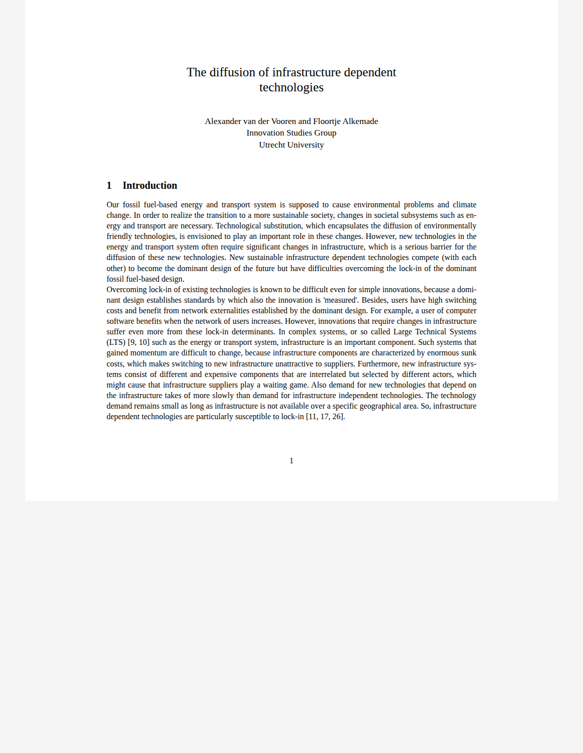The diffusion of infrastructure dependent
technologies
Alexander van der Vooren and Floortje Alkemade
Innovation Studies Group
Utrecht University
1 Introduction
Our fossil fuel-based energy and transport system is supposed to cause environmental problems and climate change. In order to realize the transition to a more sustainable society, changes in societal subsystems such as energy and transport are necessary. Technological substitution, which encapsulates the diffusion of environmentally friendly technologies, is envisioned to play an important role in these changes. However, new technologies in the energy and transport system often require significant changes in infrastructure, which is a serious barrier for the diffusion of these new technologies. New sustainable infrastructure dependent technologies compete (with each other) to become the dominant design of the future but have difficulties overcoming the lock-in of the dominant fossil fuel-based design.
Overcoming lock-in of existing technologies is known to be difficult even for simple innovations, because a dominant design establishes standards by which also the innovation is 'measured'. Besides, users have high switching costs and benefit from network externalities established by the dominant design. For example, a user of computer software benefits when the network of users increases. However, innovations that require changes in infrastructure suffer even more from these lock-in determinants. In complex systems, or so called Large Technical Systems (LTS) [9, 10] such as the energy or transport system, infrastructure is an important component. Such systems that gained momentum are difficult to change, because infrastructure components are characterized by enormous sunk costs, which makes switching to new infrastructure unattractive to suppliers. Furthermore, new infrastructure systems consist of different and expensive components that are interrelated but selected by different actors, which might cause that infrastructure suppliers play a waiting game. Also demand for new technologies that depend on the infrastructure takes of more slowly than demand for infrastructure independent technologies. The technology demand remains small as long as infrastructure is not available over a specific geographical area. So, infrastructure dependent technologies are particularly susceptible to lock-in [11, 17, 26].
1